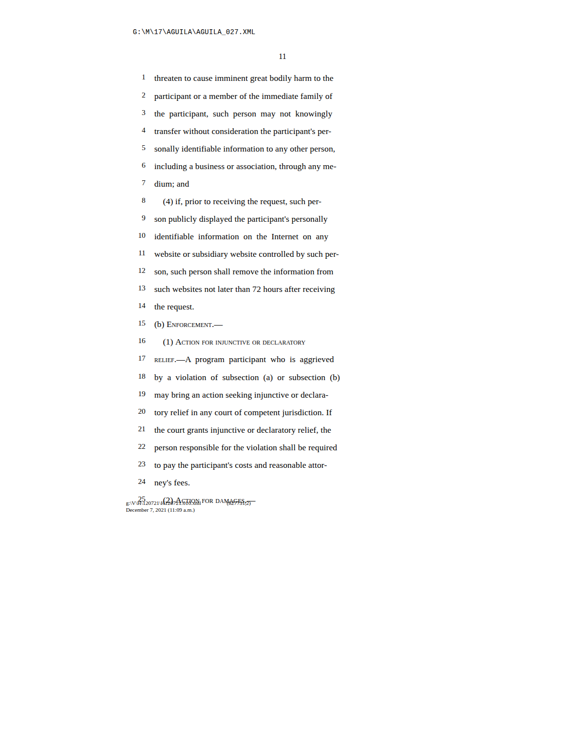G:\M\17\AGUILA\AGUILA_027.XML
11
| 1 | threaten to cause imminent great bodily harm to the |
| 2 | participant or a member of the immediate family of |
| 3 | the participant, such person may not knowingly |
| 4 | transfer without consideration the participant's per- |
| 5 | sonally identifiable information to any other person, |
| 6 | including a business or association, through any me- |
| 7 | dium; and |
| 8 | (4) if, prior to receiving the request, such per- |
| 9 | son publicly displayed the participant's personally |
| 10 | identifiable information on the Internet on any |
| 11 | website or subsidiary website controlled by such per- |
| 12 | son, such person shall remove the information from |
| 13 | such websites not later than 72 hours after receiving |
| 14 | the request. |
| 15 | (b) Enforcement .— |
| 16 | (1) Action for injunctive or declaratory |
| 17 | relief .—A program participant who is aggrieved |
| 18 | by a violation of subsection (a) or subsection (b) |
| 19 | may bring an action seeking injunctive or declara- |
| 20 | tory relief in any court of competent jurisdiction. If |
| 21 | the court grants injunctive or declaratory relief, the |
| 22 | person responsible for the violation shall be required |
| 23 | to pay the participant's costs and reasonable attor- |
| 24 | ney's fees. |
| 25 | (2) Action for damages .— |
g:\V\H\120721\H120721.010.xml
(827731|2)
December 7, 2021 (11:09 a.m.)